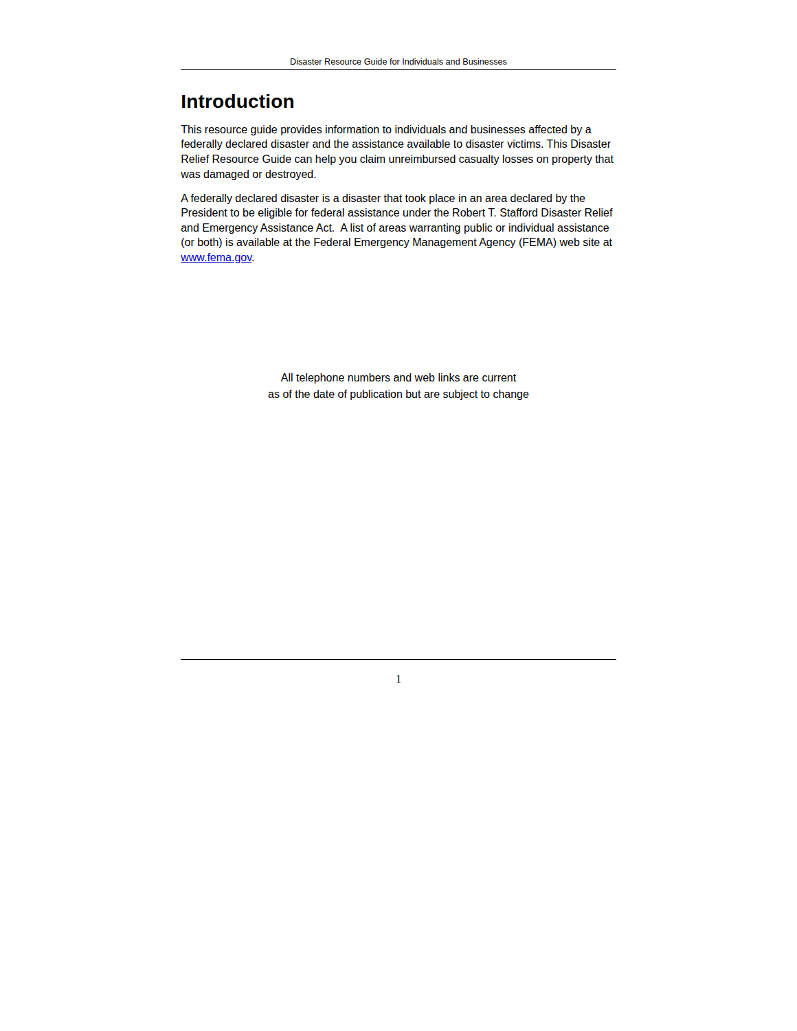Disaster Resource Guide for Individuals and Businesses
Introduction
This resource guide provides information to individuals and businesses affected by a federally declared disaster and the assistance available to disaster victims. This Disaster Relief Resource Guide can help you claim unreimbursed casualty losses on property that was damaged or destroyed.
A federally declared disaster is a disaster that took place in an area declared by the President to be eligible for federal assistance under the Robert T. Stafford Disaster Relief and Emergency Assistance Act. A list of areas warranting public or individual assistance (or both) is available at the Federal Emergency Management Agency (FEMA) web site at www.fema.gov.
All telephone numbers and web links are current
as of the date of publication but are subject to change
1